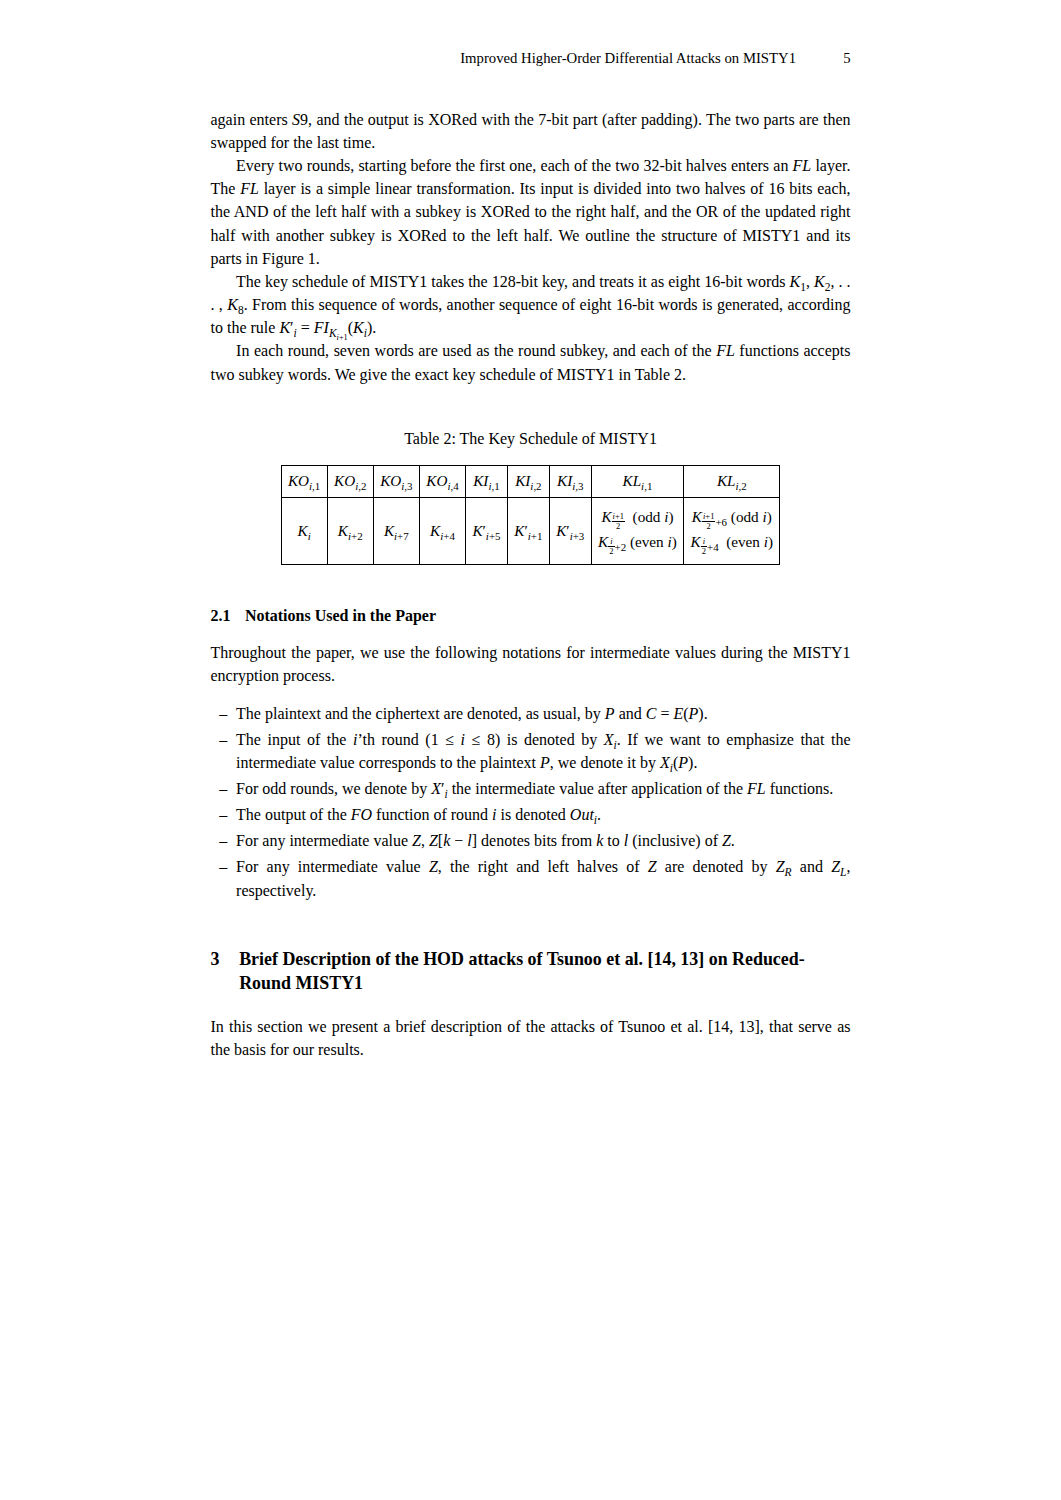Improved Higher-Order Differential Attacks on MISTY1 5
again enters S9, and the output is XORed with the 7-bit part (after padding). The two parts are then swapped for the last time.
Every two rounds, starting before the first one, each of the two 32-bit halves enters an FL layer. The FL layer is a simple linear transformation. Its input is divided into two halves of 16 bits each, the AND of the left half with a subkey is XORed to the right half, and the OR of the updated right half with another subkey is XORed to the left half. We outline the structure of MISTY1 and its parts in Figure 1.
The key schedule of MISTY1 takes the 128-bit key, and treats it as eight 16-bit words K1, K2, . . . , K8. From this sequence of words, another sequence of eight 16-bit words is generated, according to the rule K′i = FIKi+1(Ki).
In each round, seven words are used as the round subkey, and each of the FL functions accepts two subkey words. We give the exact key schedule of MISTY1 in Table 2.
Table 2: The Key Schedule of MISTY1
| KO i ,1 | KO i ,2 | KO i ,3 | KO i ,4 | KI i ,1 | KI i ,2 | KI i ,3 | KL i ,1 | KL i ,2 |
| --- | --- | --- | --- | --- | --- | --- | --- | --- |
| K i | K i +2 | K i +7 | K i +4 | K ′ i +5 | K ′ i +1 | K ′ i +3 | K i +1 2 (odd i ) K i 2 +2 (even i ) | K i +1 2 +6 (odd i ) K i 2 +4 (even i ) |
2.1 Notations Used in the Paper
Throughout the paper, we use the following notations for intermediate values during the MISTY1 encryption process.
The plaintext and the ciphertext are denoted, as usual, by P and C = E(P).
The input of the i’th round (1 ≤ i ≤ 8) is denoted by Xi. If we want to emphasize that the intermediate value corresponds to the plaintext P, we denote it by Xi(P).
For odd rounds, we denote by X′i the intermediate value after application of the FL functions.
The output of the FO function of round i is denoted Outi.
For any intermediate value Z, Z[k − l] denotes bits from k to l (inclusive) of Z.
For any intermediate value Z, the right and left halves of Z are denoted by ZR and ZL, respectively.
3 Brief Description of the HOD attacks of Tsunoo et al. [14, 13] on Reduced-Round MISTY1
In this section we present a brief description of the attacks of Tsunoo et al. [14, 13], that serve as the basis for our results.